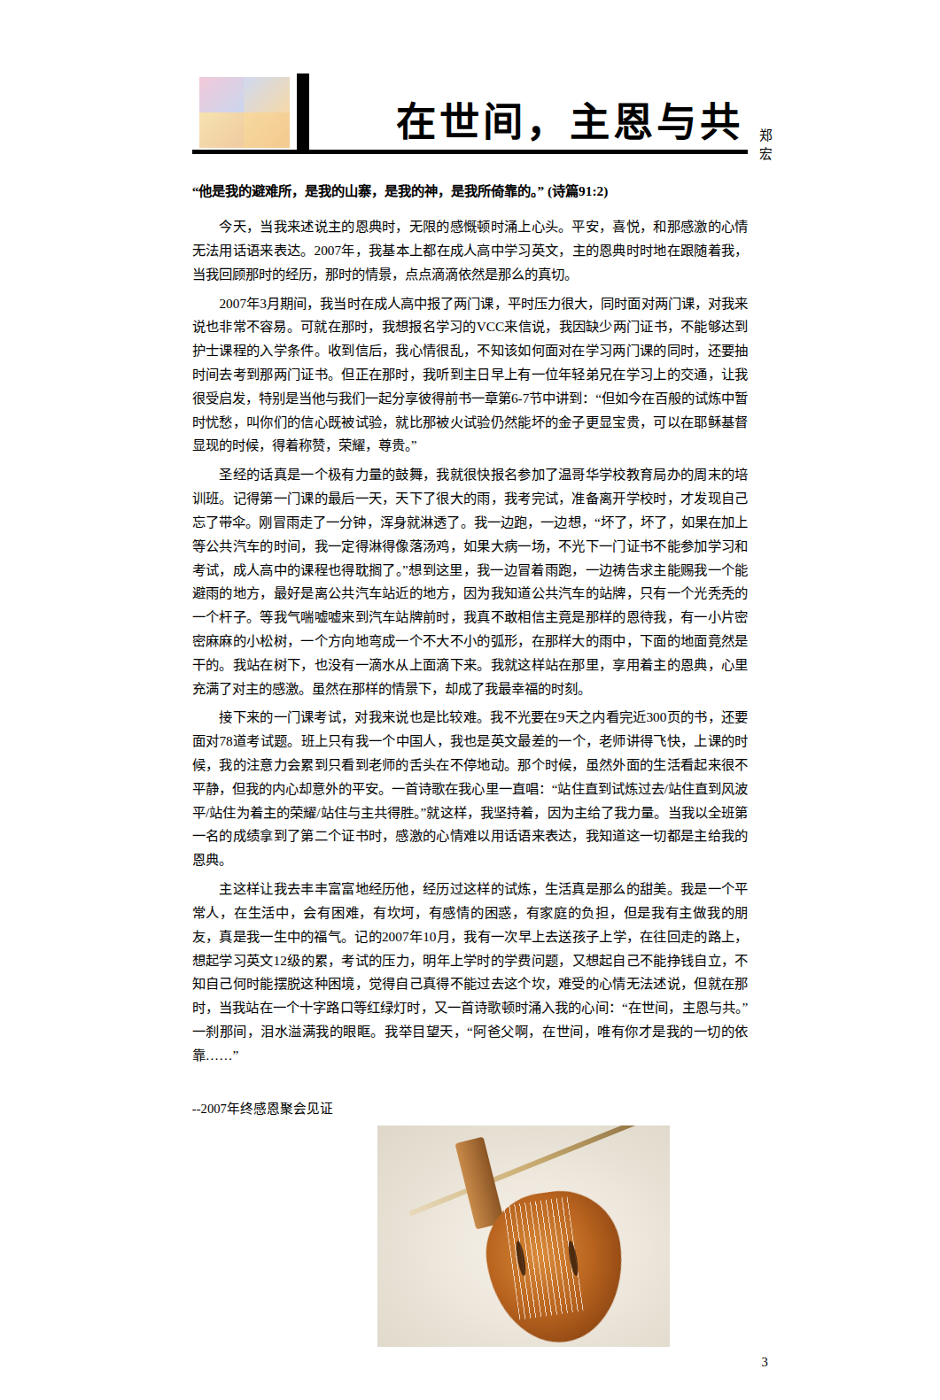在世间，主恩与共
郑 宏
“他是我的避难所，是我的山寨，是我的神，是我所倚靠的。” (诗篇91:2)
今天，当我来述说主的恩典时，无限的感慨顿时涌上心头。平安，喜悦，和那感激的心情无法用话语来表达。2007年，我基本上都在成人高中学习英文，主的恩典时时地在跟随着我，当我回顾那时的经历，那时的情景，点点滴滴依然是那么的真切。
2007年3月期间，我当时在成人高中报了两门课，平时压力很大，同时面对两门课，对我来说也非常不容易。可就在那时，我想报名学习的VCC来信说，我因缺少两门证书，不能够达到护士课程的入学条件。收到信后，我心情很乱，不知该如何面对在学习两门课的同时，还要抽时间去考到那两门证书。但正在那时，我听到主日早上有一位年轻弟兄在学习上的交通，让我很受启发，特别是当他与我们一起分享彼得前书一章第6-7节中讲到：“但如今在百般的试炼中暂时忧愁，叫你们的信心既被试验，就比那被火试验仍然能坏的金子更显宝贵，可以在耶稣基督显现的时候，得着称赞，荣耀，尊贵。”
圣经的话真是一个极有力量的鼓舞，我就很快报名参加了温哥华学校教育局办的周末的培训班。记得第一门课的最后一天，天下了很大的雨，我考完试，准备离开学校时，才发现自己忘了带伞。刚冒雨走了一分钟，浑身就淋透了。我一边跑，一边想，“坏了，坏了，如果在加上等公共汽车的时间，我一定得淋得像落汤鸡，如果大病一场，不光下一门证书不能参加学习和考试，成人高中的课程也得耽搁了。”想到这里，我一边冒着雨跑，一边祷告求主能赐我一个能避雨的地方，最好是离公共汽车站近的地方，因为我知道公共汽车的站牌，只有一个光秃秃的一个杆子。等我气喘嘘嘘来到汽车站牌前时，我真不敢相信主竟是那样的恩待我，有一小片密密麻麻的小松树，一个方向地弯成一个不大不小的弧形，在那样大的雨中，下面的地面竟然是干的。我站在树下，也没有一滴水从上面滴下来。我就这样站在那里，享用着主的恩典，心里充满了对主的感激。虽然在那样的情景下，却成了我最幸福的时刻。
接下来的一门课考试，对我来说也是比较难。我不光要在9天之内看完近300页的书，还要面对78道考试题。班上只有我一个中国人，我也是英文最差的一个，老师讲得飞快，上课的时候，我的注意力会累到只看到老师的舌头在不停地动。那个时候，虽然外面的生活看起来很不平静，但我的内心却意外的平安。一首诗歌在我心里一直唱：“站住直到试炼过去/站住直到风波平/站住为着主的荣耀/站住与主共得胜。”就这样，我坚持着，因为主给了我力量。当我以全班第一名的成绩拿到了第二个证书时，感激的心情难以用话语来表达，我知道这一切都是主给我的恩典。
主这样让我去丰丰富富地经历他，经历过这样的试炼，生活真是那么的甜美。我是一个平常人，在生活中，会有困难，有坎坷，有感情的困惑，有家庭的负担，但是我有主做我的朋友，真是我一生中的福气。记的2007年10月，我有一次早上去送孩子上学，在往回走的路上，想起学习英文12级的累，考试的压力，明年上学时的学费问题，又想起自己不能挣钱自立，不知自己何时能摆脱这种困境，觉得自己真得不能过去这个坎，难受的心情无法述说，但就在那时，当我站在一个十字路口等红绿灯时，又一首诗歌顿时涌入我的心间：“在世间，主恩与共。”一刹那间，泪水溢满我的眼眶。我举目望天，“阿爸父啊，在世间，唯有你才是我的一切的依靠……”
--2007年终感恩聚会见证
3